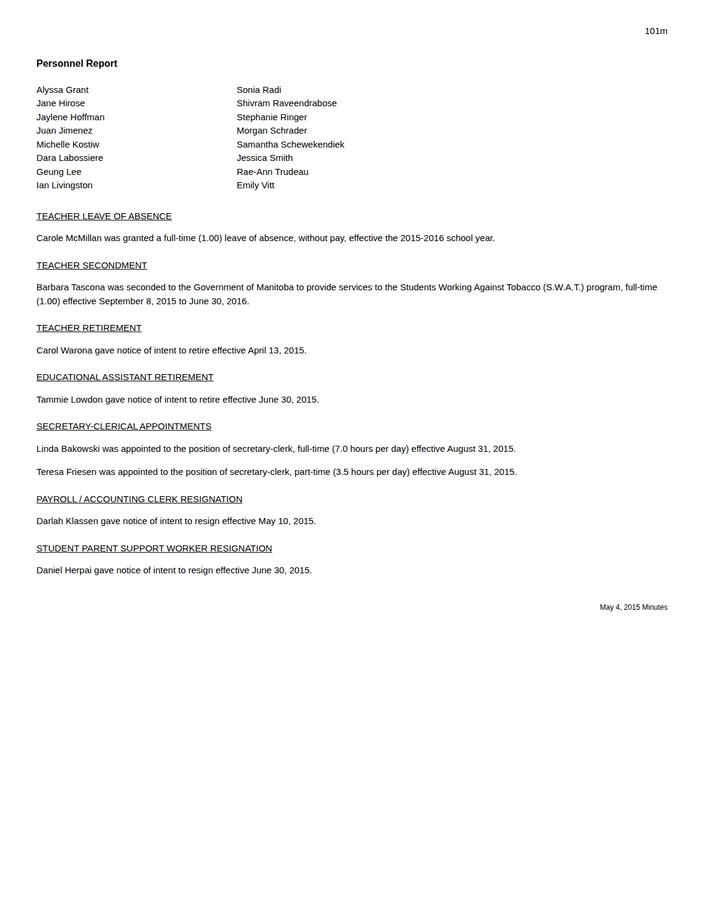101m
Personnel Report
Alyssa Grant
Jane Hirose
Jaylene Hoffman
Juan Jimenez
Michelle Kostiw
Dara Labossiere
Geung Lee
Ian Livingston
Sonia Radi
Shivram Raveendrabose
Stephanie Ringer
Morgan Schrader
Samantha Schewekendiek
Jessica Smith
Rae-Ann Trudeau
Emily Vitt
TEACHER LEAVE OF ABSENCE
Carole McMillan was granted a full-time (1.00) leave of absence, without pay, effective the 2015-2016 school year.
TEACHER SECONDMENT
Barbara Tascona was seconded to the Government of Manitoba to provide services to the Students Working Against Tobacco (S.W.A.T.) program, full-time (1.00) effective September 8, 2015 to June 30, 2016.
TEACHER RETIREMENT
Carol Warona gave notice of intent to retire effective April 13, 2015.
EDUCATIONAL ASSISTANT RETIREMENT
Tammie Lowdon gave notice of intent to retire effective June 30, 2015.
SECRETARY-CLERICAL APPOINTMENTS
Linda Bakowski was appointed to the position of secretary-clerk, full-time (7.0 hours per day) effective August 31, 2015.
Teresa Friesen was appointed to the position of secretary-clerk, part-time (3.5 hours per day) effective August 31, 2015.
PAYROLL / ACCOUNTING CLERK RESIGNATION
Darlah Klassen gave notice of intent to resign effective May 10, 2015.
STUDENT PARENT SUPPORT WORKER RESIGNATION
Daniel Herpai gave notice of intent to resign effective June 30, 2015.
May 4, 2015 Minutes